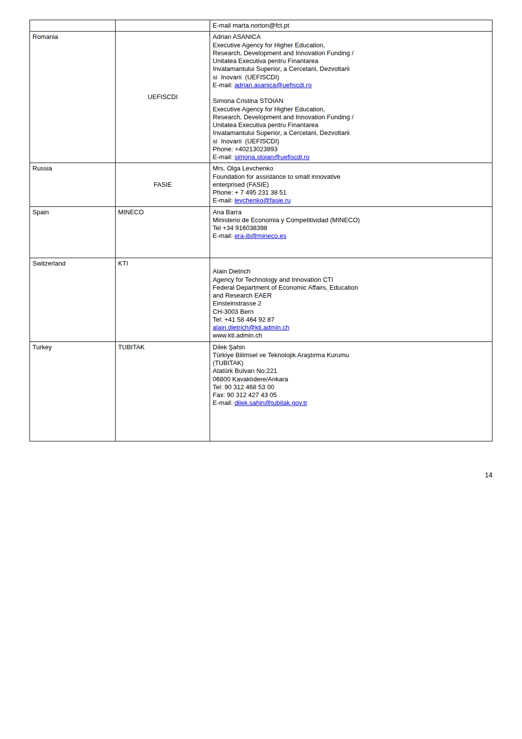| | | E-mail marta.norton@fct.pt |
| Romania | UEFISCDI | Adrian ASANICA Executive Agency for Higher Education, Research, Development and Innovation Funding / Unitatea Executiva pentru Finantarea Invatamantului Superior, a Cercetarii, Dezvoltarii si Inovarii (UEFISCDI) E-mail: adrian.asanica@uefiscdi.ro Simona Cristina STOIAN Executive Agency for Higher Education, Research, Development and Innovation Funding / Unitatea Executiva pentru Finantarea Invatamantului Superior, a Cercetarii, Dezvoltarii si Inovarii (UEFISCDI) Phone: +40213023893 E-mail: simona.stoian@uefiscdi.ro |
| Russia | FASIE | Mrs. Olga Levchenko Foundation for assistance to small innovative enterprised (FASIE) Phone: + 7 495 231 38 51 E-mail: levchenko@fasie.ru |
| Spain | MINECO | Ana Barra Ministerio de Economia y Competitividad (MINECO) Tel +34 916038398 E-mail: era-ib@mineco.es |
| Switzerland | KTI | Alain Dietrich Agency for Technology and Innovation CTI Federal Department of Economic Affairs, Education and Research EAER Einsteinstrasse 2 CH-3003 Bern Tel: +41 58 464 92 87 alain.dietrich@kti.admin.ch www.kti.admin.ch |
| Turkey | TUBITAK | Dilek Şahin Türkiye Bilimsel ve Teknolojik Araştırma Kurumu (TUBITAK) Atatürk Bulvarı No:221 06800 Kavaklıdere/Ankara Tel: 90 312 468 53 00 Fax: 90 312 427 43 05 E-mail: dilek.sahin@tubitak.gov.tr |
14